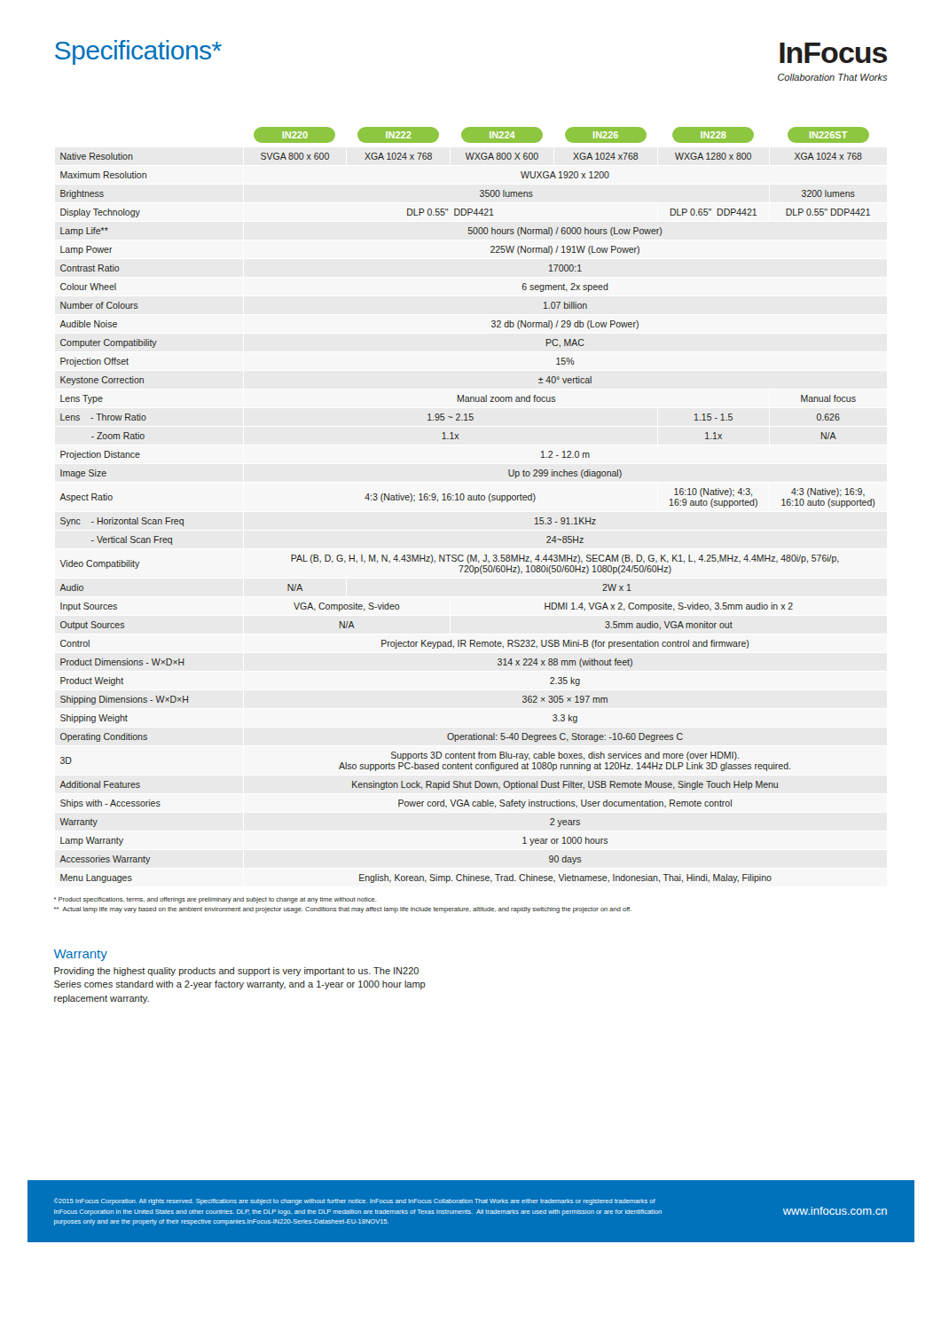Specifications*
InFocus
Collaboration That Works
| | IN220 | IN222 | IN224 | IN226 | IN228 | IN226ST |
| Native Resolution | SVGA 800 x 600 | XGA 1024 x 768 | WXGA 800 X 600 | XGA 1024 x768 | WXGA 1280 x 800 | XGA 1024 x 768 |
| Maximum Resolution | WUXGA 1920 x 1200 |
| Brightness | 3500 lumens | 3200 lumens |
| Display Technology | DLP 0.55" DDP4421 | DLP 0.65" DDP4421 | DLP 0.55" DDP4421 |
| Lamp Life** | 5000 hours (Normal) / 6000 hours (Low Power) |
| Lamp Power | 225W (Normal) / 191W (Low Power) |
| Contrast Ratio | 17000:1 |
| Colour Wheel | 6 segment, 2x speed |
| Number of Colours | 1.07 billion |
| Audible Noise | 32 db (Normal) / 29 db (Low Power) |
| Computer Compatibility | PC, MAC |
| Projection Offset | 15% |
| Keystone Correction | ± 40° vertical |
| Lens Type | Manual zoom and focus | Manual focus |
| Lens - Throw Ratio | 1.95 ~ 2.15 | 1.15 - 1.5 | 0.626 |
| - Zoom Ratio | 1.1x | 1.1x | N/A |
| Projection Distance | 1.2 - 12.0 m |
| Image Size | Up to 299 inches (diagonal) |
| Aspect Ratio | 4:3 (Native); 16:9, 16:10 auto (supported) | 16:10 (Native); 4:3, 16:9 auto (supported) | 4:3 (Native); 16:9, 16:10 auto (supported) |
| Sync - Horizontal Scan Freq | 15.3 - 91.1KHz |
| - Vertical Scan Freq | 24~85Hz |
| Video Compatibility | PAL (B, D, G, H, I, M, N, 4.43MHz), NTSC (M, J, 3.58MHz, 4.443MHz), SECAM (B, D, G, K, K1, L, 4.25,MHz, 4.4MHz, 480i/p, 576i/p, 720p(50/60Hz), 1080i(50/60Hz) 1080p(24/50/60Hz) |
| Audio | N/A | 2W x 1 |
| Input Sources | VGA, Composite, S-video | HDMI 1.4, VGA x 2, Composite, S-video, 3.5mm audio in x 2 |
| Output Sources | N/A | 3.5mm audio, VGA monitor out |
| Control | Projector Keypad, IR Remote, RS232, USB Mini-B (for presentation control and firmware) |
| Product Dimensions - W×D×H | 314 x 224 x 88 mm (without feet) |
| Product Weight | 2.35 kg |
| Shipping Dimensions - W×D×H | 362 × 305 × 197 mm |
| Shipping Weight | 3.3 kg |
| Operating Conditions | Operational: 5-40 Degrees C, Storage: -10-60 Degrees C |
| 3D | Supports 3D content from Blu-ray, cable boxes, dish services and more (over HDMI). Also supports PC-based content configured at 1080p running at 120Hz. 144Hz DLP Link 3D glasses required. |
| Additional Features | Kensington Lock, Rapid Shut Down, Optional Dust Filter, USB Remote Mouse, Single Touch Help Menu |
| Ships with - Accessories | Power cord, VGA cable, Safety instructions, User documentation, Remote control |
| Warranty | 2 years |
| Lamp Warranty | 1 year or 1000 hours |
| Accessories Warranty | 90 days |
| Menu Languages | English, Korean, Simp. Chinese, Trad. Chinese, Vietnamese, Indonesian, Thai, Hindi, Malay, Filipino |
* Product specifications, terms, and offerings are preliminary and subject to change at any time without notice.
** Actual lamp life may vary based on the ambient environment and projector usage. Conditions that may affect lamp life include temperature, altitude, and rapidly switching the projector on and off.
Warranty
Providing the highest quality products and support is very important to us. The IN220 Series comes standard with a 2-year factory warranty, and a 1-year or 1000 hour lamp replacement warranty.
©2015 InFocus Corporation. All rights reserved. Specifications are subject to change without further notice. InFocus and InFocus Collaboration That Works are either trademarks or registered trademarks of InFocus Corporation in the United States and other countries. DLP, the DLP logo, and the DLP medallion are trademarks of Texas Instruments. All trademarks are used with permission or are for identification purposes only and are the property of their respective companies.InFocus-IN220-Series-Datasheet-EU-18NOV15.
www.infocus.com.cn